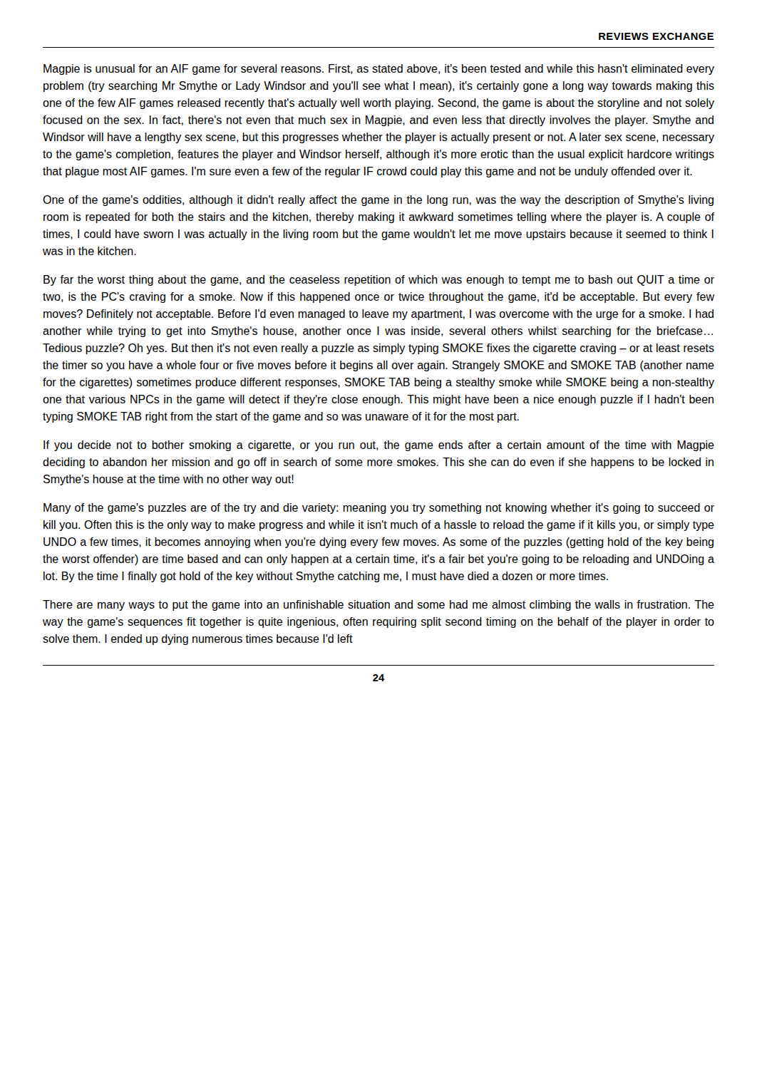REVIEWS EXCHANGE
Magpie is unusual for an AIF game for several reasons. First, as stated above, it's been tested and while this hasn't eliminated every problem (try searching Mr Smythe or Lady Windsor and you'll see what I mean), it's certainly gone a long way towards making this one of the few AIF games released recently that's actually well worth playing. Second, the game is about the storyline and not solely focused on the sex. In fact, there's not even that much sex in Magpie, and even less that directly involves the player. Smythe and Windsor will have a lengthy sex scene, but this progresses whether the player is actually present or not. A later sex scene, necessary to the game's completion, features the player and Windsor herself, although it's more erotic than the usual explicit hardcore writings that plague most AIF games. I'm sure even a few of the regular IF crowd could play this game and not be unduly offended over it.
One of the game's oddities, although it didn't really affect the game in the long run, was the way the description of Smythe's living room is repeated for both the stairs and the kitchen, thereby making it awkward sometimes telling where the player is. A couple of times, I could have sworn I was actually in the living room but the game wouldn't let me move upstairs because it seemed to think I was in the kitchen.
By far the worst thing about the game, and the ceaseless repetition of which was enough to tempt me to bash out QUIT a time or two, is the PC's craving for a smoke. Now if this happened once or twice throughout the game, it'd be acceptable. But every few moves? Definitely not acceptable. Before I'd even managed to leave my apartment, I was overcome with the urge for a smoke. I had another while trying to get into Smythe's house, another once I was inside, several others whilst searching for the briefcase… Tedious puzzle? Oh yes. But then it's not even really a puzzle as simply typing SMOKE fixes the cigarette craving – or at least resets the timer so you have a whole four or five moves before it begins all over again. Strangely SMOKE and SMOKE TAB (another name for the cigarettes) sometimes produce different responses, SMOKE TAB being a stealthy smoke while SMOKE being a non-stealthy one that various NPCs in the game will detect if they're close enough. This might have been a nice enough puzzle if I hadn't been typing SMOKE TAB right from the start of the game and so was unaware of it for the most part.
If you decide not to bother smoking a cigarette, or you run out, the game ends after a certain amount of the time with Magpie deciding to abandon her mission and go off in search of some more smokes. This she can do even if she happens to be locked in Smythe's house at the time with no other way out!
Many of the game's puzzles are of the try and die variety: meaning you try something not knowing whether it's going to succeed or kill you. Often this is the only way to make progress and while it isn't much of a hassle to reload the game if it kills you, or simply type UNDO a few times, it becomes annoying when you're dying every few moves. As some of the puzzles (getting hold of the key being the worst offender) are time based and can only happen at a certain time, it's a fair bet you're going to be reloading and UNDOing a lot. By the time I finally got hold of the key without Smythe catching me, I must have died a dozen or more times.
There are many ways to put the game into an unfinishable situation and some had me almost climbing the walls in frustration. The way the game's sequences fit together is quite ingenious, often requiring split second timing on the behalf of the player in order to solve them. I ended up dying numerous times because I'd left
24